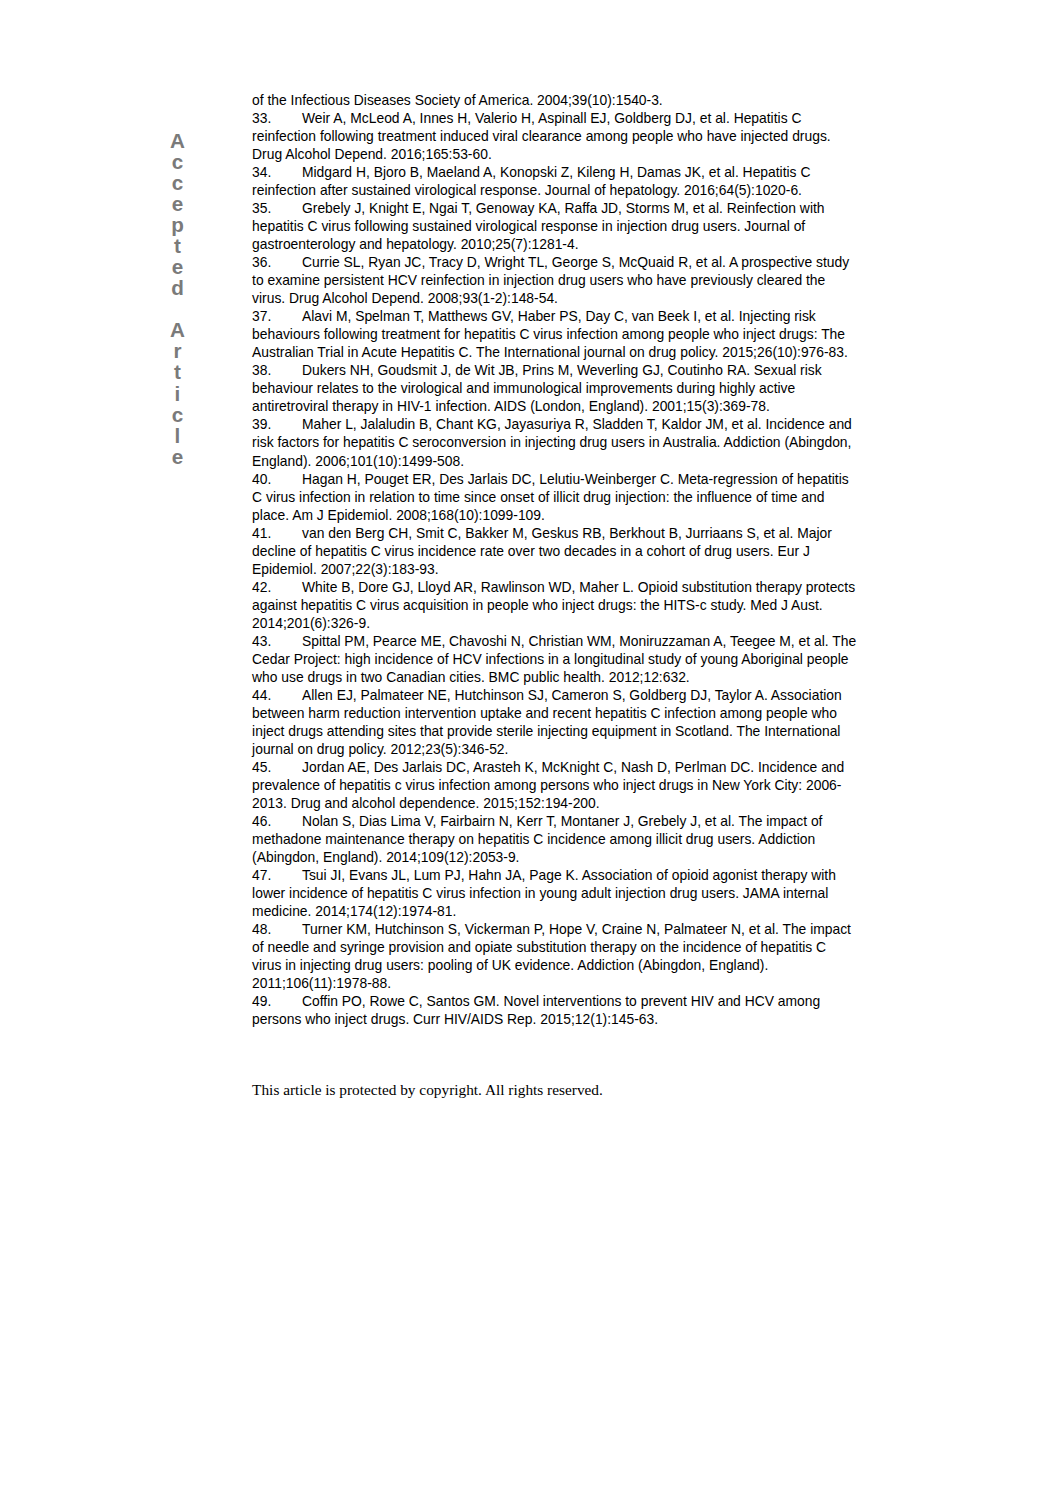A c c e p t e d A r t i c l e
of the Infectious Diseases Society of America. 2004;39(10):1540-3.
33. Weir A, McLeod A, Innes H, Valerio H, Aspinall EJ, Goldberg DJ, et al. Hepatitis C reinfection following treatment induced viral clearance among people who have injected drugs. Drug Alcohol Depend. 2016;165:53-60.
34. Midgard H, Bjoro B, Maeland A, Konopski Z, Kileng H, Damas JK, et al. Hepatitis C reinfection after sustained virological response. Journal of hepatology. 2016;64(5):1020-6.
35. Grebely J, Knight E, Ngai T, Genoway KA, Raffa JD, Storms M, et al. Reinfection with hepatitis C virus following sustained virological response in injection drug users. Journal of gastroenterology and hepatology. 2010;25(7):1281-4.
36. Currie SL, Ryan JC, Tracy D, Wright TL, George S, McQuaid R, et al. A prospective study to examine persistent HCV reinfection in injection drug users who have previously cleared the virus. Drug Alcohol Depend. 2008;93(1-2):148-54.
37. Alavi M, Spelman T, Matthews GV, Haber PS, Day C, van Beek I, et al. Injecting risk behaviours following treatment for hepatitis C virus infection among people who inject drugs: The Australian Trial in Acute Hepatitis C. The International journal on drug policy. 2015;26(10):976-83.
38. Dukers NH, Goudsmit J, de Wit JB, Prins M, Weverling GJ, Coutinho RA. Sexual risk behaviour relates to the virological and immunological improvements during highly active antiretroviral therapy in HIV-1 infection. AIDS (London, England). 2001;15(3):369-78.
39. Maher L, Jalaludin B, Chant KG, Jayasuriya R, Sladden T, Kaldor JM, et al. Incidence and risk factors for hepatitis C seroconversion in injecting drug users in Australia. Addiction (Abingdon, England). 2006;101(10):1499-508.
40. Hagan H, Pouget ER, Des Jarlais DC, Lelutiu-Weinberger C. Meta-regression of hepatitis C virus infection in relation to time since onset of illicit drug injection: the influence of time and place. Am J Epidemiol. 2008;168(10):1099-109.
41. van den Berg CH, Smit C, Bakker M, Geskus RB, Berkhout B, Jurriaans S, et al. Major decline of hepatitis C virus incidence rate over two decades in a cohort of drug users. Eur J Epidemiol. 2007;22(3):183-93.
42. White B, Dore GJ, Lloyd AR, Rawlinson WD, Maher L. Opioid substitution therapy protects against hepatitis C virus acquisition in people who inject drugs: the HITS-c study. Med J Aust. 2014;201(6):326-9.
43. Spittal PM, Pearce ME, Chavoshi N, Christian WM, Moniruzzaman A, Teegee M, et al. The Cedar Project: high incidence of HCV infections in a longitudinal study of young Aboriginal people who use drugs in two Canadian cities. BMC public health. 2012;12:632.
44. Allen EJ, Palmateer NE, Hutchinson SJ, Cameron S, Goldberg DJ, Taylor A. Association between harm reduction intervention uptake and recent hepatitis C infection among people who inject drugs attending sites that provide sterile injecting equipment in Scotland. The International journal on drug policy. 2012;23(5):346-52.
45. Jordan AE, Des Jarlais DC, Arasteh K, McKnight C, Nash D, Perlman DC. Incidence and prevalence of hepatitis c virus infection among persons who inject drugs in New York City: 2006-2013. Drug and alcohol dependence. 2015;152:194-200.
46. Nolan S, Dias Lima V, Fairbairn N, Kerr T, Montaner J, Grebely J, et al. The impact of methadone maintenance therapy on hepatitis C incidence among illicit drug users. Addiction (Abingdon, England). 2014;109(12):2053-9.
47. Tsui JI, Evans JL, Lum PJ, Hahn JA, Page K. Association of opioid agonist therapy with lower incidence of hepatitis C virus infection in young adult injection drug users. JAMA internal medicine. 2014;174(12):1974-81.
48. Turner KM, Hutchinson S, Vickerman P, Hope V, Craine N, Palmateer N, et al. The impact of needle and syringe provision and opiate substitution therapy on the incidence of hepatitis C virus in injecting drug users: pooling of UK evidence. Addiction (Abingdon, England). 2011;106(11):1978-88.
49. Coffin PO, Rowe C, Santos GM. Novel interventions to prevent HIV and HCV among persons who inject drugs. Curr HIV/AIDS Rep. 2015;12(1):145-63.
This article is protected by copyright. All rights reserved.